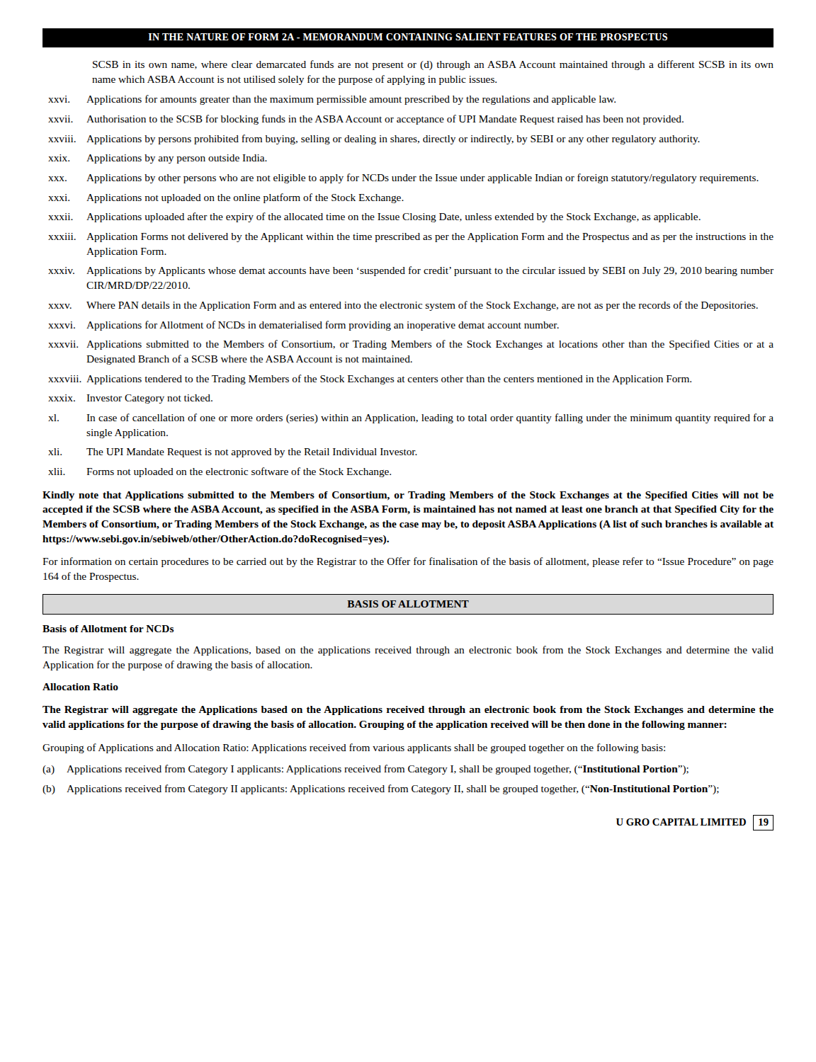IN THE NATURE OF FORM 2A - MEMORANDUM CONTAINING SALIENT FEATURES OF THE PROSPECTUS
SCSB in its own name, where clear demarcated funds are not present or (d) through an ASBA Account maintained through a different SCSB in its own name which ASBA Account is not utilised solely for the purpose of applying in public issues.
xxvi. Applications for amounts greater than the maximum permissible amount prescribed by the regulations and applicable law.
xxvii. Authorisation to the SCSB for blocking funds in the ASBA Account or acceptance of UPI Mandate Request raised has been not provided.
xxviii. Applications by persons prohibited from buying, selling or dealing in shares, directly or indirectly, by SEBI or any other regulatory authority.
xxix. Applications by any person outside India.
xxx. Applications by other persons who are not eligible to apply for NCDs under the Issue under applicable Indian or foreign statutory/regulatory requirements.
xxxi. Applications not uploaded on the online platform of the Stock Exchange.
xxxii. Applications uploaded after the expiry of the allocated time on the Issue Closing Date, unless extended by the Stock Exchange, as applicable.
xxxiii. Application Forms not delivered by the Applicant within the time prescribed as per the Application Form and the Prospectus and as per the instructions in the Application Form.
xxxiv. Applications by Applicants whose demat accounts have been ‘suspended for credit’ pursuant to the circular issued by SEBI on July 29, 2010 bearing number CIR/MRD/DP/22/2010.
xxxv. Where PAN details in the Application Form and as entered into the electronic system of the Stock Exchange, are not as per the records of the Depositories.
xxxvi. Applications for Allotment of NCDs in dematerialised form providing an inoperative demat account number.
xxxvii. Applications submitted to the Members of Consortium, or Trading Members of the Stock Exchanges at locations other than the Specified Cities or at a Designated Branch of a SCSB where the ASBA Account is not maintained.
xxxviii. Applications tendered to the Trading Members of the Stock Exchanges at centers other than the centers mentioned in the Application Form.
xxxix. Investor Category not ticked.
xl. In case of cancellation of one or more orders (series) within an Application, leading to total order quantity falling under the minimum quantity required for a single Application.
xli. The UPI Mandate Request is not approved by the Retail Individual Investor.
xlii. Forms not uploaded on the electronic software of the Stock Exchange.
Kindly note that Applications submitted to the Members of Consortium, or Trading Members of the Stock Exchanges at the Specified Cities will not be accepted if the SCSB where the ASBA Account, as specified in the ASBA Form, is maintained has not named at least one branch at that Specified City for the Members of Consortium, or Trading Members of the Stock Exchange, as the case may be, to deposit ASBA Applications (A list of such branches is available at https://www.sebi.gov.in/sebiweb/other/OtherAction.do?doRecognised=yes).
For information on certain procedures to be carried out by the Registrar to the Offer for finalisation of the basis of allotment, please refer to “Issue Procedure” on page 164 of the Prospectus.
BASIS OF ALLOTMENT
Basis of Allotment for NCDs
The Registrar will aggregate the Applications, based on the applications received through an electronic book from the Stock Exchanges and determine the valid Application for the purpose of drawing the basis of allocation.
Allocation Ratio
The Registrar will aggregate the Applications based on the Applications received through an electronic book from the Stock Exchanges and determine the valid applications for the purpose of drawing the basis of allocation. Grouping of the application received will be then done in the following manner:
Grouping of Applications and Allocation Ratio: Applications received from various applicants shall be grouped together on the following basis:
(a) Applications received from Category I applicants: Applications received from Category I, shall be grouped together, (“Institutional Portion”);
(b) Applications received from Category II applicants: Applications received from Category II, shall be grouped together, (“Non-Institutional Portion”);
U GRO CAPITAL LIMITED 19